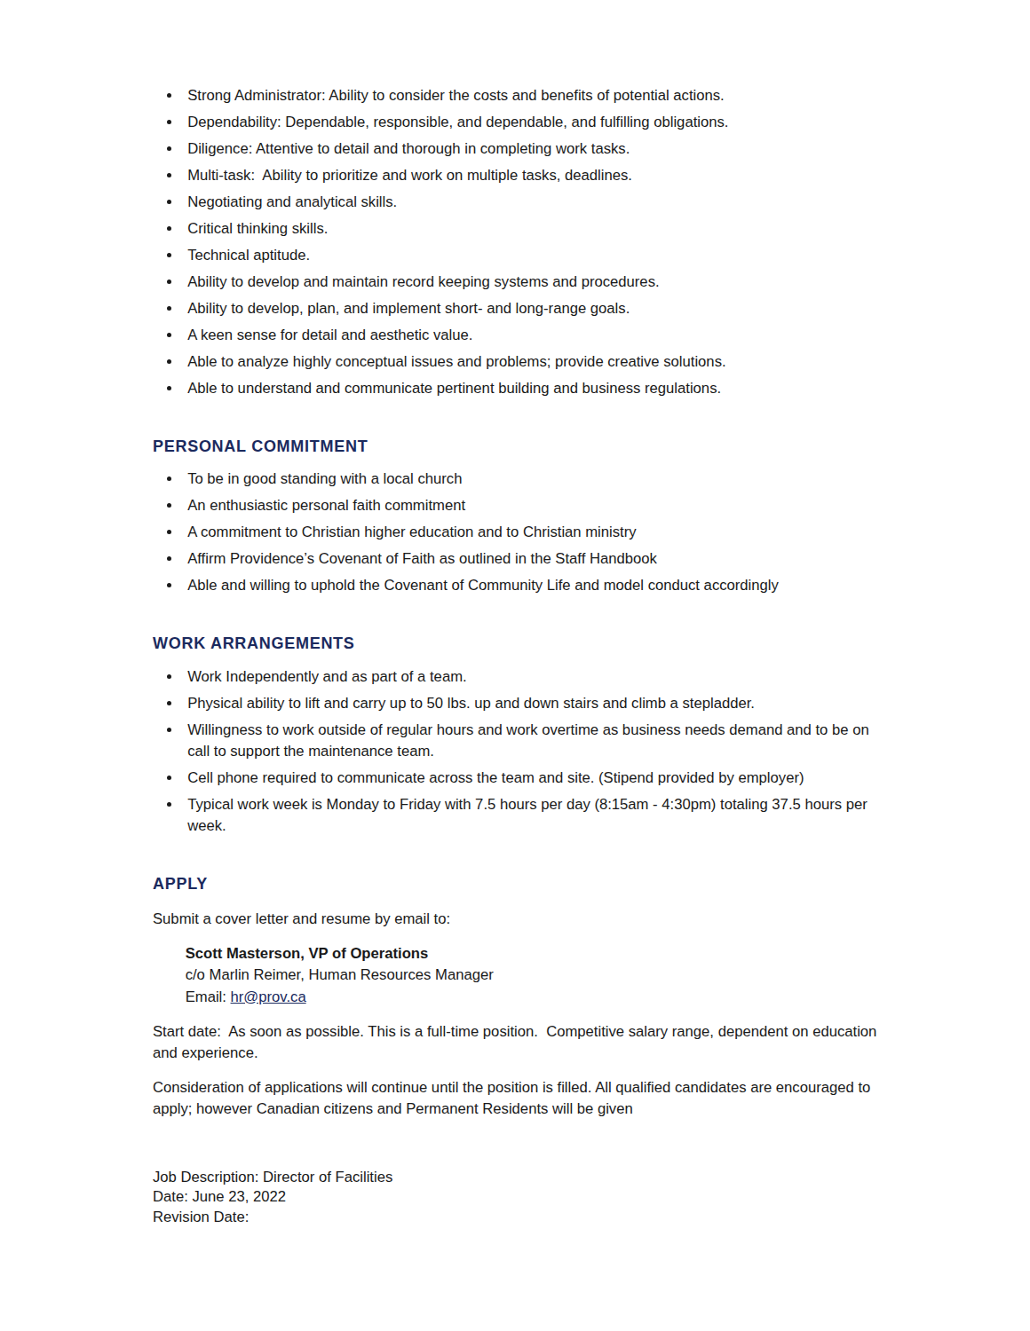Strong Administrator: Ability to consider the costs and benefits of potential actions.
Dependability: Dependable, responsible, and dependable, and fulfilling obligations.
Diligence: Attentive to detail and thorough in completing work tasks.
Multi-task: Ability to prioritize and work on multiple tasks, deadlines.
Negotiating and analytical skills.
Critical thinking skills.
Technical aptitude.
Ability to develop and maintain record keeping systems and procedures.
Ability to develop, plan, and implement short- and long-range goals.
A keen sense for detail and aesthetic value.
Able to analyze highly conceptual issues and problems; provide creative solutions.
Able to understand and communicate pertinent building and business regulations.
Personal Commitment
To be in good standing with a local church
An enthusiastic personal faith commitment
A commitment to Christian higher education and to Christian ministry
Affirm Providence’s Covenant of Faith as outlined in the Staff Handbook
Able and willing to uphold the Covenant of Community Life and model conduct accordingly
Work Arrangements
Work Independently and as part of a team.
Physical ability to lift and carry up to 50 lbs. up and down stairs and climb a stepladder.
Willingness to work outside of regular hours and work overtime as business needs demand and to be on call to support the maintenance team.
Cell phone required to communicate across the team and site. (Stipend provided by employer)
Typical work week is Monday to Friday with 7.5 hours per day (8:15am - 4:30pm) totaling 37.5 hours per week.
Apply
Submit a cover letter and resume by email to:
Scott Masterson, VP of Operations
c/o Marlin Reimer, Human Resources Manager
Email: hr@prov.ca
Start date: As soon as possible. This is a full-time position. Competitive salary range, dependent on education and experience.
Consideration of applications will continue until the position is filled. All qualified candidates are encouraged to apply; however Canadian citizens and Permanent Residents will be given
Job Description: Director of Facilities
Date: June 23, 2022
Revision Date: